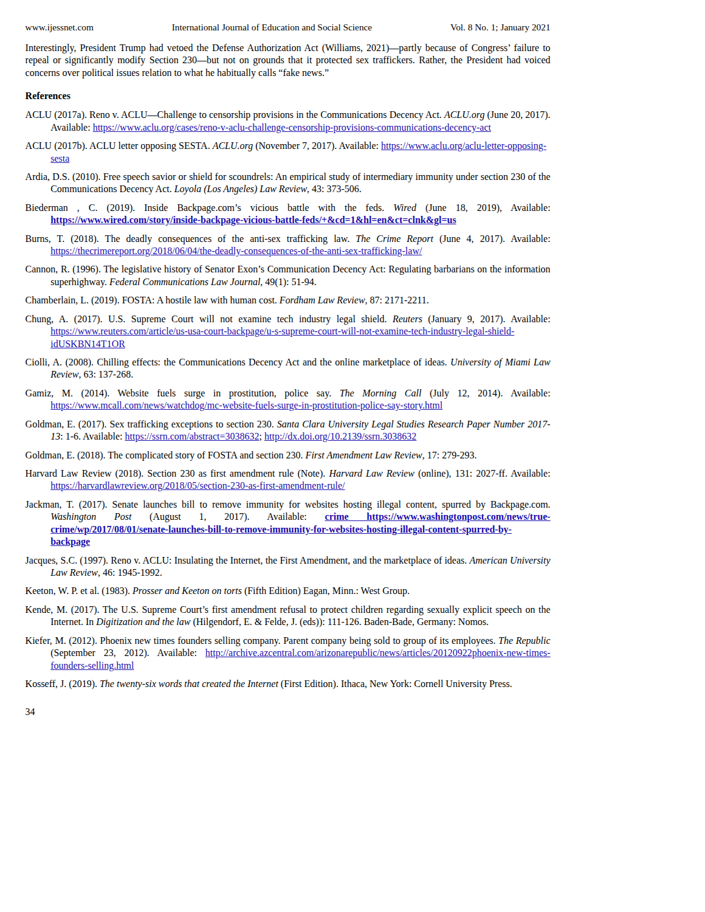www.ijessnet.com International Journal of Education and Social Science Vol. 8 No. 1; January 2021
Interestingly, President Trump had vetoed the Defense Authorization Act (Williams, 2021)—partly because of Congress’ failure to repeal or significantly modify Section 230—but not on grounds that it protected sex traffickers. Rather, the President had voiced concerns over political issues relation to what he habitually calls “fake news.”
References
ACLU (2017a). Reno v. ACLU—Challenge to censorship provisions in the Communications Decency Act. ACLU.org (June 20, 2017). Available: https://www.aclu.org/cases/reno-v-aclu-challenge-censorship-provisions-communications-decency-act
ACLU (2017b). ACLU letter opposing SESTA. ACLU.org (November 7, 2017). Available: https://www.aclu.org/aclu-letter-opposing-sesta
Ardia, D.S. (2010). Free speech savior or shield for scoundrels: An empirical study of intermediary immunity under section 230 of the Communications Decency Act. Loyola (Los Angeles) Law Review, 43: 373-506.
Biederman , C. (2019). Inside Backpage.com’s vicious battle with the feds. Wired (June 18, 2019), Available: https://www.wired.com/story/inside-backpage-vicious-battle-feds/+&cd=1&hl=en&ct=clnk&gl=us
Burns, T. (2018). The deadly consequences of the anti-sex trafficking law. The Crime Report (June 4, 2017). Available: https://thecrimereport.org/2018/06/04/the-deadly-consequences-of-the-anti-sex-trafficking-law/
Cannon, R. (1996). The legislative history of Senator Exon’s Communication Decency Act: Regulating barbarians on the information superhighway. Federal Communications Law Journal, 49(1): 51-94.
Chamberlain, L. (2019). FOSTA: A hostile law with human cost. Fordham Law Review, 87: 2171-2211.
Chung, A. (2017). U.S. Supreme Court will not examine tech industry legal shield. Reuters (January 9, 2017). Available: https://www.reuters.com/article/us-usa-court-backpage/u-s-supreme-court-will-not-examine-tech-industry-legal-shield-idUSKBN14T1OR
Ciolli, A. (2008). Chilling effects: the Communications Decency Act and the online marketplace of ideas. University of Miami Law Review, 63: 137-268.
Gamiz, M. (2014). Website fuels surge in prostitution, police say. The Morning Call (July 12, 2014). Available: https://www.mcall.com/news/watchdog/mc-website-fuels-surge-in-prostitution-police-say-story.html
Goldman, E. (2017). Sex trafficking exceptions to section 230. Santa Clara University Legal Studies Research Paper Number 2017-13: 1-6. Available: https://ssrn.com/abstract=3038632; http://dx.doi.org/10.2139/ssrn.3038632
Goldman, E. (2018). The complicated story of FOSTA and section 230. First Amendment Law Review, 17: 279-293.
Harvard Law Review (2018). Section 230 as first amendment rule (Note). Harvard Law Review (online), 131: 2027-ff. Available: https://harvardlawreview.org/2018/05/section-230-as-first-amendment-rule/
Jackman, T. (2017). Senate launches bill to remove immunity for websites hosting illegal content, spurred by Backpage.com. Washington Post (August 1, 2017). Available: crime https://www.washingtonpost.com/news/true-crime/wp/2017/08/01/senate-launches-bill-to-remove-immunity-for-websites-hosting-illegal-content-spurred-by-backpage
Jacques, S.C. (1997). Reno v. ACLU: Insulating the Internet, the First Amendment, and the marketplace of ideas. American University Law Review, 46: 1945-1992.
Keeton, W. P. et al. (1983). Prosser and Keeton on torts (Fifth Edition) Eagan, Minn.: West Group.
Kende, M. (2017). The U.S. Supreme Court’s first amendment refusal to protect children regarding sexually explicit speech on the Internet. In Digitization and the law (Hilgendorf, E. & Felde, J. (eds)): 111-126. Baden-Bade, Germany: Nomos.
Kiefer, M. (2012). Phoenix new times founders selling company. Parent company being sold to group of its employees. The Republic (September 23, 2012). Available: http://archive.azcentral.com/arizonarepublic/news/articles/20120922phoenix-new-times-founders-selling.html
Kosseff, J. (2019). The twenty-six words that created the Internet (First Edition). Ithaca, New York: Cornell University Press.
34